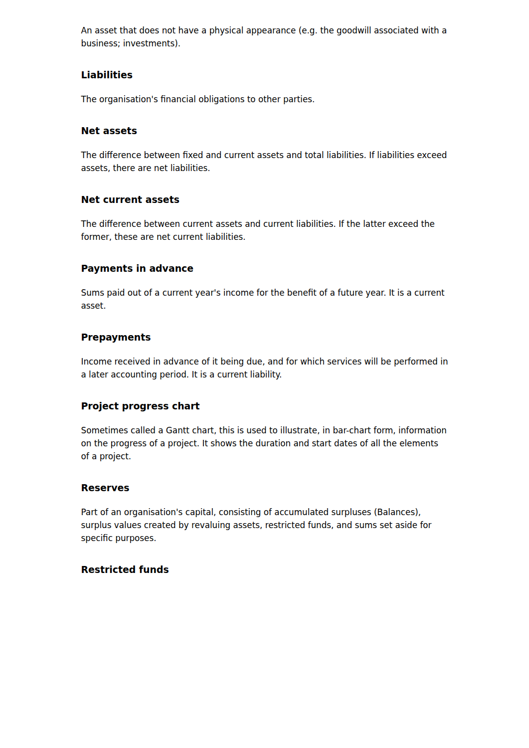An asset that does not have a physical appearance (e.g. the goodwill associated with a business; investments).
Liabilities
The organisation's financial obligations to other parties.
Net assets
The difference between fixed and current assets and total liabilities. If liabilities exceed assets, there are net liabilities.
Net current assets
The difference between current assets and current liabilities. If the latter exceed the former, these are net current liabilities.
Payments in advance
Sums paid out of a current year's income for the benefit of a future year. It is a current asset.
Prepayments
Income received in advance of it being due, and for which services will be performed in a later accounting period. It is a current liability.
Project progress chart
Sometimes called a Gantt chart, this is used to illustrate, in bar-chart form, information on the progress of a project. It shows the duration and start dates of all the elements of a project.
Reserves
Part of an organisation's capital, consisting of accumulated surpluses (Balances), surplus values created by revaluing assets, restricted funds, and sums set aside for specific purposes.
Restricted funds